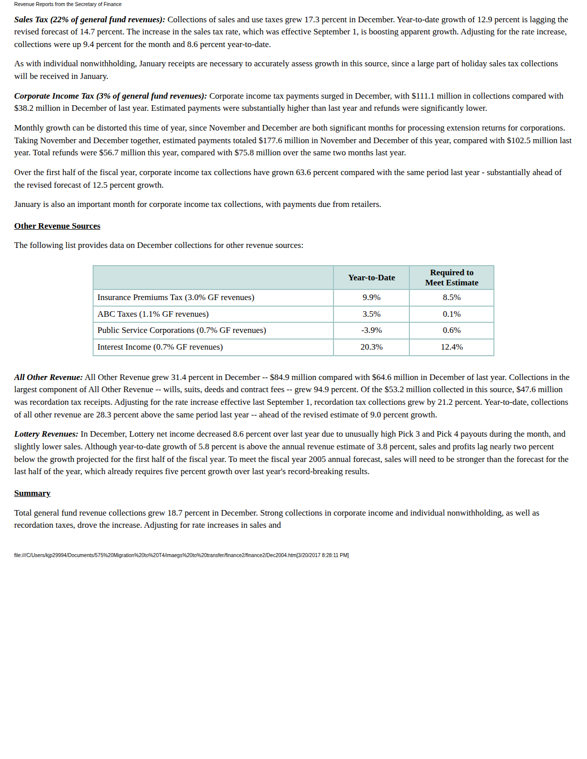Revenue Reports from the Secretary of Finance
Sales Tax (22% of general fund revenues): Collections of sales and use taxes grew 17.3 percent in December. Year-to-date growth of 12.9 percent is lagging the revised forecast of 14.7 percent. The increase in the sales tax rate, which was effective September 1, is boosting apparent growth. Adjusting for the rate increase, collections were up 9.4 percent for the month and 8.6 percent year-to-date.
As with individual nonwithholding, January receipts are necessary to accurately assess growth in this source, since a large part of holiday sales tax collections will be received in January.
Corporate Income Tax (3% of general fund revenues): Corporate income tax payments surged in December, with $111.1 million in collections compared with $38.2 million in December of last year. Estimated payments were substantially higher than last year and refunds were significantly lower.
Monthly growth can be distorted this time of year, since November and December are both significant months for processing extension returns for corporations. Taking November and December together, estimated payments totaled $177.6 million in November and December of this year, compared with $102.5 million last year. Total refunds were $56.7 million this year, compared with $75.8 million over the same two months last year.
Over the first half of the fiscal year, corporate income tax collections have grown 63.6 percent compared with the same period last year - substantially ahead of the revised forecast of 12.5 percent growth.
January is also an important month for corporate income tax collections, with payments due from retailers.
Other Revenue Sources
The following list provides data on December collections for other revenue sources:
| | Year-to-Date | Required to Meet Estimate |
| --- | --- | --- |
| Insurance Premiums Tax (3.0% GF revenues) | 9.9% | 8.5% |
| ABC Taxes (1.1% GF revenues) | 3.5% | 0.1% |
| Public Service Corporations (0.7% GF revenues) | -3.9% | 0.6% |
| Interest Income (0.7% GF revenues) | 20.3% | 12.4% |
All Other Revenue: All Other Revenue grew 31.4 percent in December -- $84.9 million compared with $64.6 million in December of last year. Collections in the largest component of All Other Revenue -- wills, suits, deeds and contract fees -- grew 94.9 percent. Of the $53.2 million collected in this source, $47.6 million was recordation tax receipts. Adjusting for the rate increase effective last September 1, recordation tax collections grew by 21.2 percent. Year-to-date, collections of all other revenue are 28.3 percent above the same period last year -- ahead of the revised estimate of 9.0 percent growth.
Lottery Revenues: In December, Lottery net income decreased 8.6 percent over last year due to unusually high Pick 3 and Pick 4 payouts during the month, and slightly lower sales. Although year-to-date growth of 5.8 percent is above the annual revenue estimate of 3.8 percent, sales and profits lag nearly two percent below the growth projected for the first half of the fiscal year. To meet the fiscal year 2005 annual forecast, sales will need to be stronger than the forecast for the last half of the year, which already requires five percent growth over last year's record-breaking results.
Summary
Total general fund revenue collections grew 18.7 percent in December. Strong collections in corporate income and individual nonwithholding, as well as recordation taxes, drove the increase. Adjusting for rate increases in sales and
file:///C/Users/kjp29994/Documents/575%20Migration%20to%20T4/imaegs%20to%20transfer/finance2/finance2/Dec2004.htm[3/20/2017 8:28:11 PM]